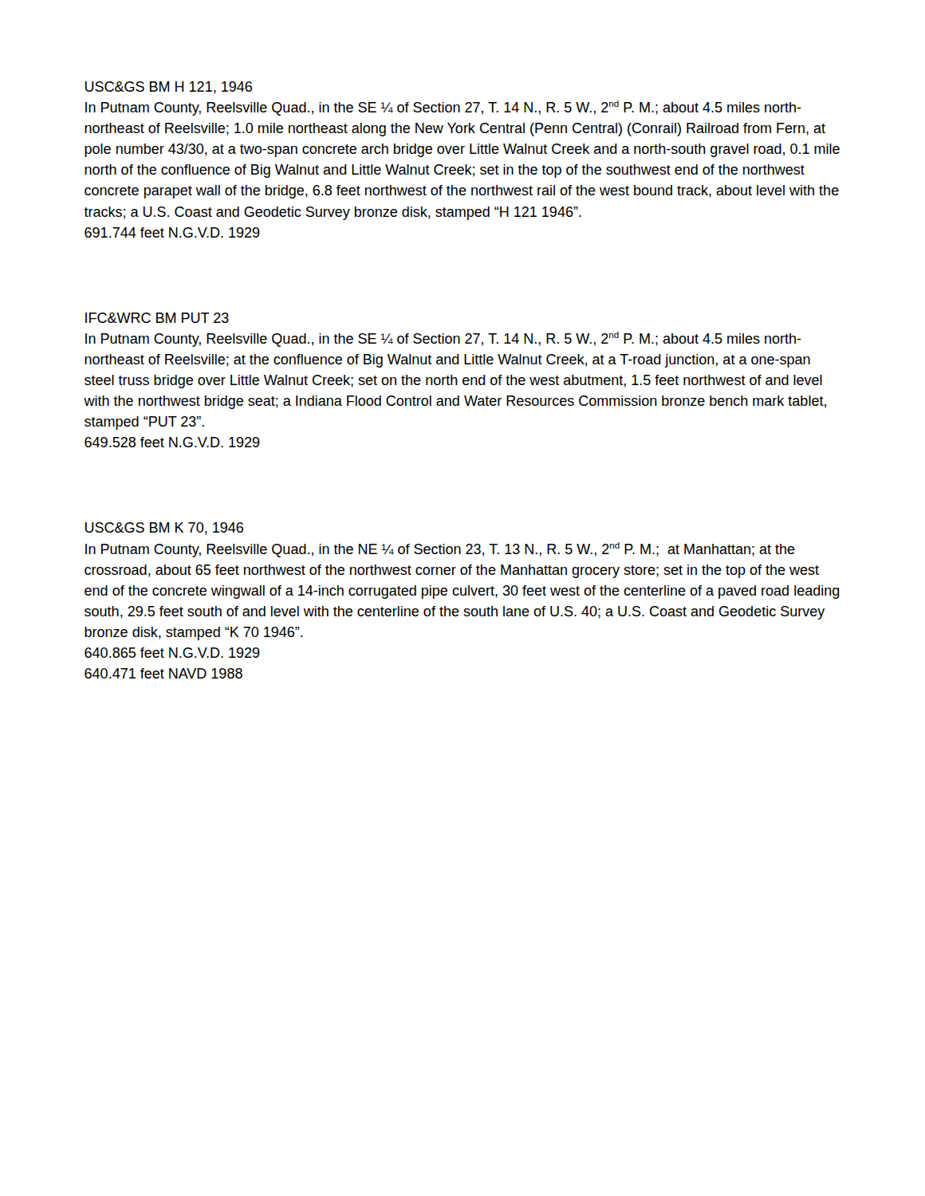USC&GS BM H 121, 1946
In Putnam County, Reelsville Quad., in the SE ¼ of Section 27, T. 14 N., R. 5 W., 2nd P. M.; about 4.5 miles north-northeast of Reelsville; 1.0 mile northeast along the New York Central (Penn Central) (Conrail) Railroad from Fern, at pole number 43/30, at a two-span concrete arch bridge over Little Walnut Creek and a north-south gravel road, 0.1 mile north of the confluence of Big Walnut and Little Walnut Creek; set in the top of the southwest end of the northwest concrete parapet wall of the bridge, 6.8 feet northwest of the northwest rail of the west bound track, about level with the tracks; a U.S. Coast and Geodetic Survey bronze disk, stamped “H 121 1946”.
691.744 feet N.G.V.D. 1929
IFC&WRC BM PUT 23
In Putnam County, Reelsville Quad., in the SE ¼ of Section 27, T. 14 N., R. 5 W., 2nd P. M.; about 4.5 miles north-northeast of Reelsville; at the confluence of Big Walnut and Little Walnut Creek, at a T-road junction, at a one-span steel truss bridge over Little Walnut Creek; set on the north end of the west abutment, 1.5 feet northwest of and level with the northwest bridge seat; a Indiana Flood Control and Water Resources Commission bronze bench mark tablet, stamped “PUT 23”.
649.528 feet N.G.V.D. 1929
USC&GS BM K 70, 1946
In Putnam County, Reelsville Quad., in the NE ¼ of Section 23, T. 13 N., R. 5 W., 2nd P. M.; at Manhattan; at the crossroad, about 65 feet northwest of the northwest corner of the Manhattan grocery store; set in the top of the west end of the concrete wingwall of a 14-inch corrugated pipe culvert, 30 feet west of the centerline of a paved road leading south, 29.5 feet south of and level with the centerline of the south lane of U.S. 40; a U.S. Coast and Geodetic Survey bronze disk, stamped “K 70 1946”.
640.865 feet N.G.V.D. 1929
640.471 feet NAVD 1988